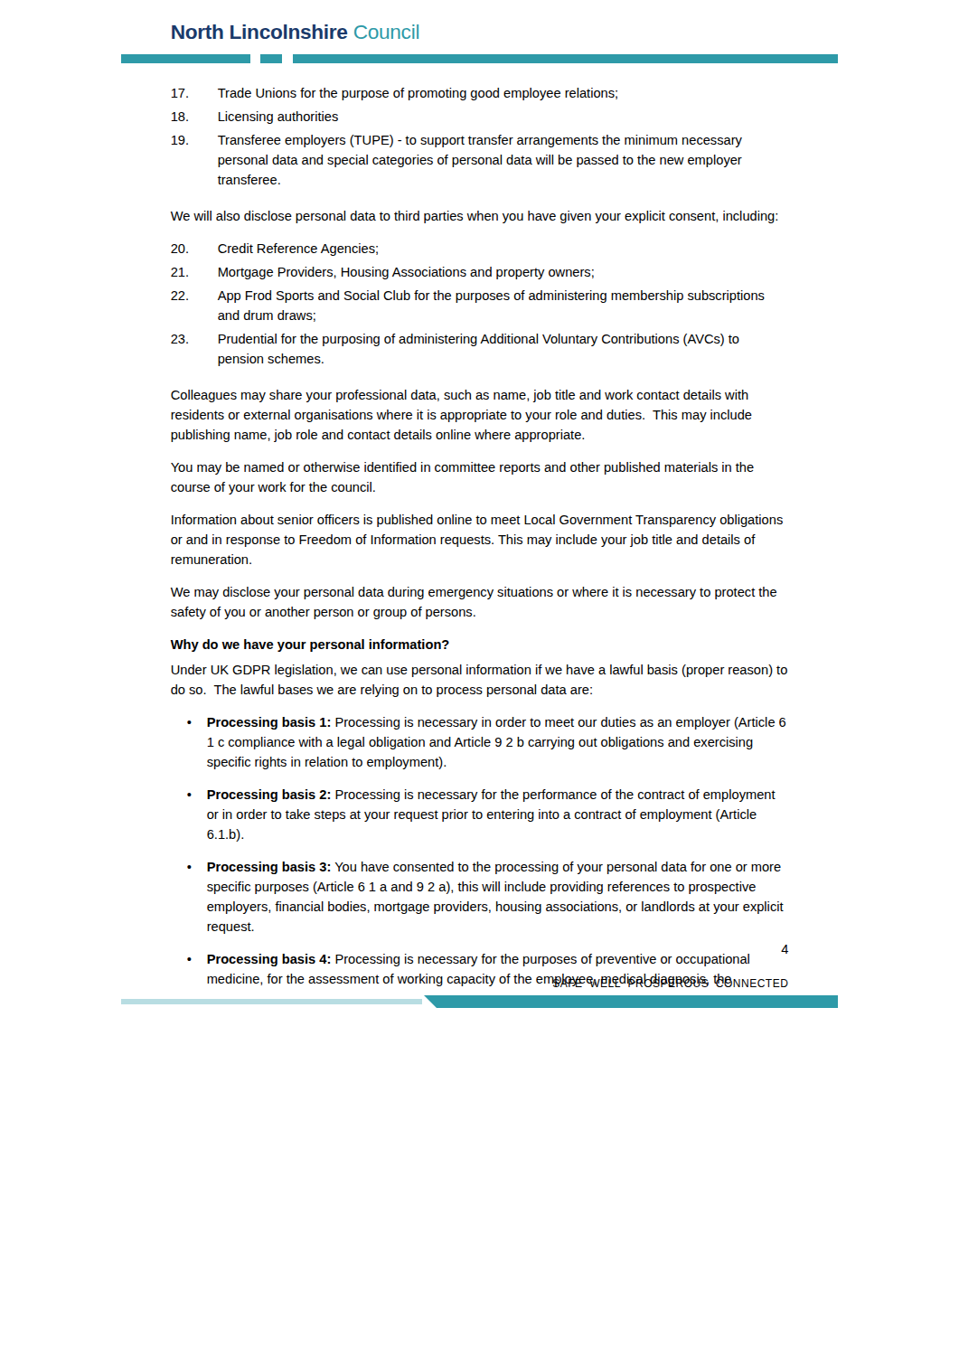North Lincolnshire Council
17. Trade Unions for the purpose of promoting good employee relations;
18. Licensing authorities
19. Transferee employers (TUPE) - to support transfer arrangements the minimum necessary personal data and special categories of personal data will be passed to the new employer transferee.
We will also disclose personal data to third parties when you have given your explicit consent, including:
20. Credit Reference Agencies;
21. Mortgage Providers, Housing Associations and property owners;
22. App Frod Sports and Social Club for the purposes of administering membership subscriptions and drum draws;
23. Prudential for the purposing of administering Additional Voluntary Contributions (AVCs) to pension schemes.
Colleagues may share your professional data, such as name, job title and work contact details with residents or external organisations where it is appropriate to your role and duties. This may include publishing name, job role and contact details online where appropriate.
You may be named or otherwise identified in committee reports and other published materials in the course of your work for the council.
Information about senior officers is published online to meet Local Government Transparency obligations or and in response to Freedom of Information requests. This may include your job title and details of remuneration.
We may disclose your personal data during emergency situations or where it is necessary to protect the safety of you or another person or group of persons.
Why do we have your personal information?
Under UK GDPR legislation, we can use personal information if we have a lawful basis (proper reason) to do so. The lawful bases we are relying on to process personal data are:
Processing basis 1: Processing is necessary in order to meet our duties as an employer (Article 6 1 c compliance with a legal obligation and Article 9 2 b carrying out obligations and exercising specific rights in relation to employment).
Processing basis 2: Processing is necessary for the performance of the contract of employment or in order to take steps at your request prior to entering into a contract of employment (Article 6.1.b).
Processing basis 3: You have consented to the processing of your personal data for one or more specific purposes (Article 6 1 a and 9 2 a), this will include providing references to prospective employers, financial bodies, mortgage providers, housing associations, or landlords at your explicit request.
Processing basis 4: Processing is necessary for the purposes of preventive or occupational medicine, for the assessment of working capacity of the employee, medical diagnosis, the
4
SAFE WELL PROSPEROUS CONNECTED